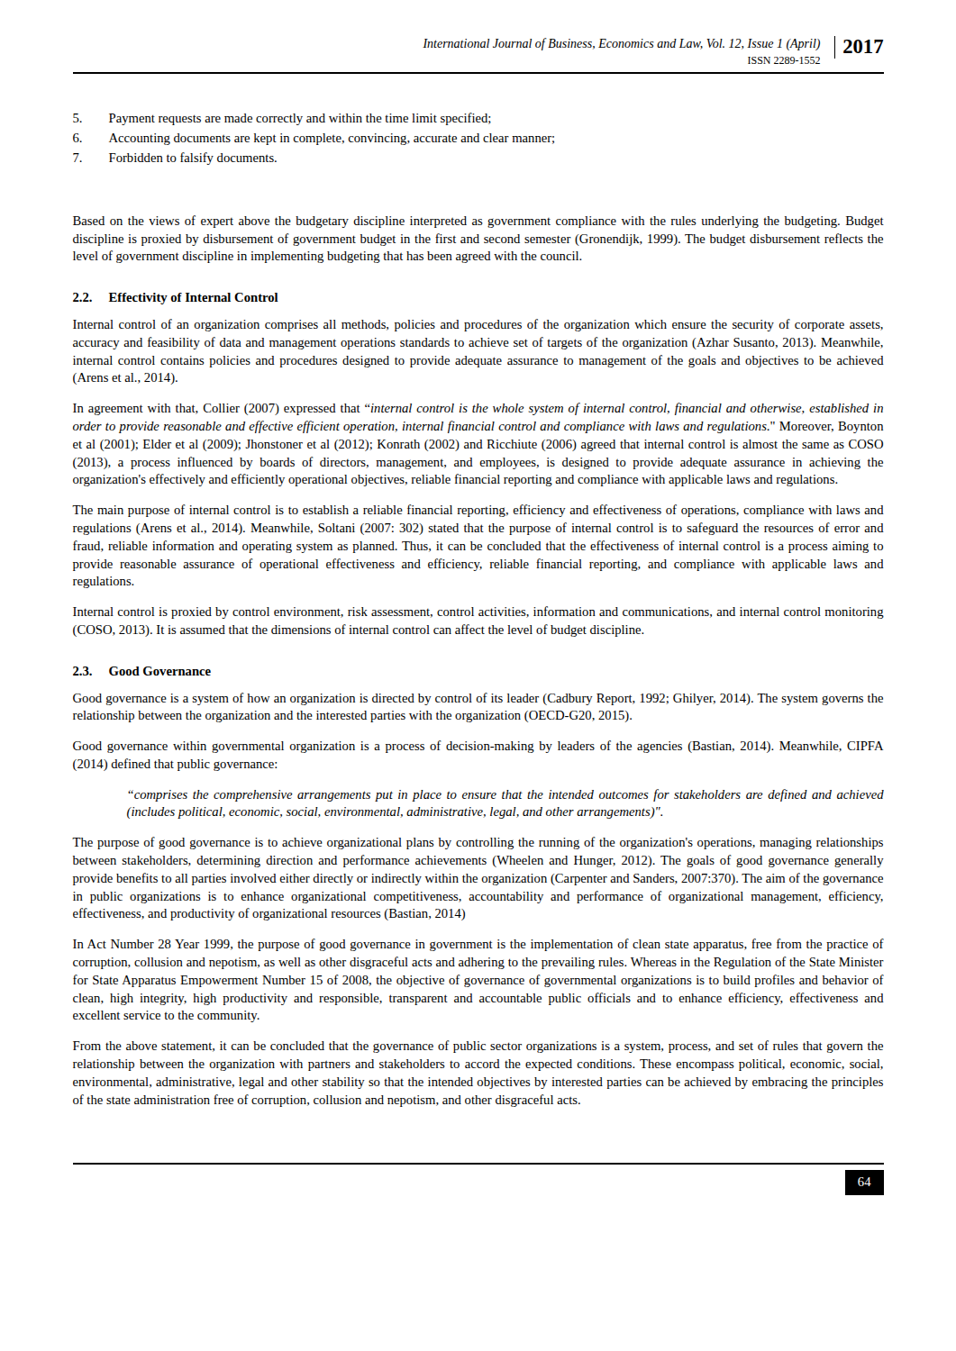International Journal of Business, Economics and Law, Vol. 12, Issue 1 (April)
ISSN 2289-1552
2017
5. Payment requests are made correctly and within the time limit specified;
6. Accounting documents are kept in complete, convincing, accurate and clear manner;
7. Forbidden to falsify documents.
Based on the views of expert above the budgetary discipline interpreted as government compliance with the rules underlying the budgeting. Budget discipline is proxied by disbursement of government budget in the first and second semester (Gronendijk, 1999). The budget disbursement reflects the level of government discipline in implementing budgeting that has been agreed with the council.
2.2. Effectivity of Internal Control
Internal control of an organization comprises all methods, policies and procedures of the organization which ensure the security of corporate assets, accuracy and feasibility of data and management operations standards to achieve set of targets of the organization (Azhar Susanto, 2013). Meanwhile, internal control contains policies and procedures designed to provide adequate assurance to management of the goals and objectives to be achieved (Arens et al., 2014).
In agreement with that, Collier (2007) expressed that “internal control is the whole system of internal control, financial and otherwise, established in order to provide reasonable and effective efficient operation, internal financial control and compliance with laws and regulations." Moreover, Boynton et al (2001); Elder et al (2009); Jhonstoner et al (2012); Konrath (2002) and Ricchiute (2006) agreed that internal control is almost the same as COSO (2013), a process influenced by boards of directors, management, and employees, is designed to provide adequate assurance in achieving the organization's effectively and efficiently operational objectives, reliable financial reporting and compliance with applicable laws and regulations.
The main purpose of internal control is to establish a reliable financial reporting, efficiency and effectiveness of operations, compliance with laws and regulations (Arens et al., 2014). Meanwhile, Soltani (2007: 302) stated that the purpose of internal control is to safeguard the resources of error and fraud, reliable information and operating system as planned. Thus, it can be concluded that the effectiveness of internal control is a process aiming to provide reasonable assurance of operational effectiveness and efficiency, reliable financial reporting, and compliance with applicable laws and regulations.
Internal control is proxied by control environment, risk assessment, control activities, information and communications, and internal control monitoring (COSO, 2013). It is assumed that the dimensions of internal control can affect the level of budget discipline.
2.3. Good Governance
Good governance is a system of how an organization is directed by control of its leader (Cadbury Report, 1992; Ghilyer, 2014). The system governs the relationship between the organization and the interested parties with the organization (OECD-G20, 2015).
Good governance within governmental organization is a process of decision-making by leaders of the agencies (Bastian, 2014). Meanwhile, CIPFA (2014) defined that public governance:
“comprises the comprehensive arrangements put in place to ensure that the intended outcomes for stakeholders are defined and achieved (includes political, economic, social, environmental, administrative, legal, and other arrangements)".
The purpose of good governance is to achieve organizational plans by controlling the running of the organization's operations, managing relationships between stakeholders, determining direction and performance achievements (Wheelen and Hunger, 2012). The goals of good governance generally provide benefits to all parties involved either directly or indirectly within the organization (Carpenter and Sanders, 2007:370). The aim of the governance in public organizations is to enhance organizational competitiveness, accountability and performance of organizational management, efficiency, effectiveness, and productivity of organizational resources (Bastian, 2014)
In Act Number 28 Year 1999, the purpose of good governance in government is the implementation of clean state apparatus, free from the practice of corruption, collusion and nepotism, as well as other disgraceful acts and adhering to the prevailing rules. Whereas in the Regulation of the State Minister for State Apparatus Empowerment Number 15 of 2008, the objective of governance of governmental organizations is to build profiles and behavior of clean, high integrity, high productivity and responsible, transparent and accountable public officials and to enhance efficiency, effectiveness and excellent service to the community.
From the above statement, it can be concluded that the governance of public sector organizations is a system, process, and set of rules that govern the relationship between the organization with partners and stakeholders to accord the expected conditions. These encompass political, economic, social, environmental, administrative, legal and other stability so that the intended objectives by interested parties can be achieved by embracing the principles of the state administration free of corruption, collusion and nepotism, and other disgraceful acts.
64